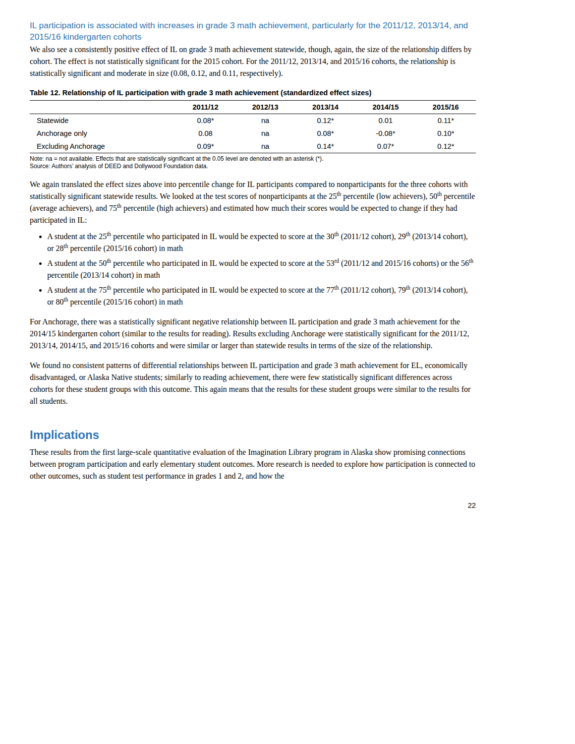IL participation is associated with increases in grade 3 math achievement, particularly for the 2011/12, 2013/14, and 2015/16 kindergarten cohorts
We also see a consistently positive effect of IL on grade 3 math achievement statewide, though, again, the size of the relationship differs by cohort. The effect is not statistically significant for the 2015 cohort. For the 2011/12, 2013/14, and 2015/16 cohorts, the relationship is statistically significant and moderate in size (0.08, 0.12, and 0.11, respectively).
Table 12. Relationship of IL participation with grade 3 math achievement (standardized effect sizes)
| | 2011/12 | 2012/13 | 2013/14 | 2014/15 | 2015/16 |
| --- | --- | --- | --- | --- | --- |
| Statewide | 0.08* | na | 0.12* | 0.01 | 0.11* |
| Anchorage only | 0.08 | na | 0.08* | -0.08* | 0.10* |
| Excluding Anchorage | 0.09* | na | 0.14* | 0.07* | 0.12* |
Note: na = not available. Effects that are statistically significant at the 0.05 level are denoted with an asterisk (*).
Source: Authors’ analysis of DEED and Dollywood Foundation data.
We again translated the effect sizes above into percentile change for IL participants compared to nonparticipants for the three cohorts with statistically significant statewide results. We looked at the test scores of nonparticipants at the 25th percentile (low achievers), 50th percentile (average achievers), and 75th percentile (high achievers) and estimated how much their scores would be expected to change if they had participated in IL:
A student at the 25th percentile who participated in IL would be expected to score at the 30th (2011/12 cohort), 29th (2013/14 cohort), or 28th percentile (2015/16 cohort) in math
A student at the 50th percentile who participated in IL would be expected to score at the 53rd (2011/12 and 2015/16 cohorts) or the 56th percentile (2013/14 cohort) in math
A student at the 75th percentile who participated in IL would be expected to score at the 77th (2011/12 cohort), 79th (2013/14 cohort), or 80th percentile (2015/16 cohort) in math
For Anchorage, there was a statistically significant negative relationship between IL participation and grade 3 math achievement for the 2014/15 kindergarten cohort (similar to the results for reading). Results excluding Anchorage were statistically significant for the 2011/12, 2013/14, 2014/15, and 2015/16 cohorts and were similar or larger than statewide results in terms of the size of the relationship.
We found no consistent patterns of differential relationships between IL participation and grade 3 math achievement for EL, economically disadvantaged, or Alaska Native students; similarly to reading achievement, there were few statistically significant differences across cohorts for these student groups with this outcome. This again means that the results for these student groups were similar to the results for all students.
Implications
These results from the first large-scale quantitative evaluation of the Imagination Library program in Alaska show promising connections between program participation and early elementary student outcomes. More research is needed to explore how participation is connected to other outcomes, such as student test performance in grades 1 and 2, and how the
22